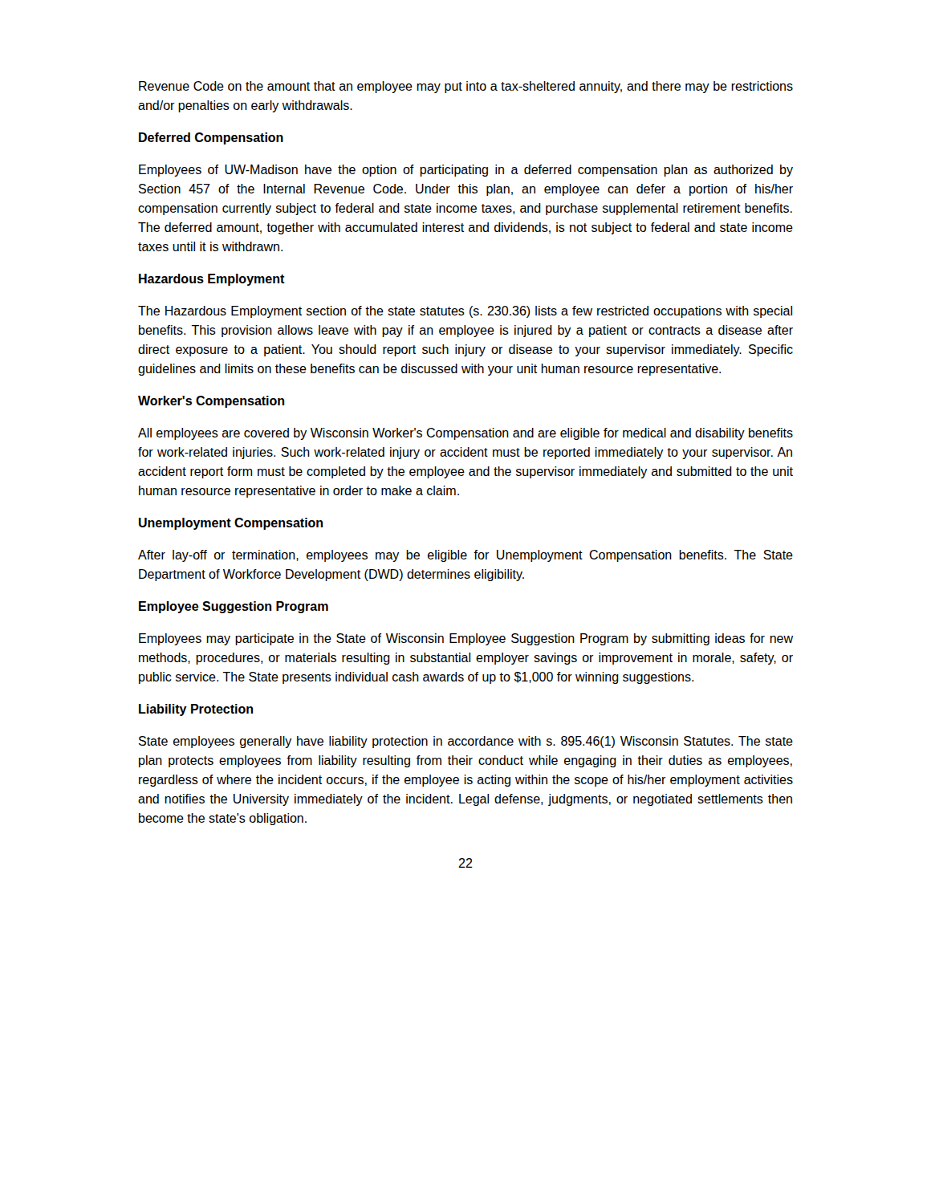Revenue Code on the amount that an employee may put into a tax-sheltered annuity, and there may be restrictions and/or penalties on early withdrawals.
Deferred Compensation
Employees of UW-Madison have the option of participating in a deferred compensation plan as authorized by Section 457 of the Internal Revenue Code. Under this plan, an employee can defer a portion of his/her compensation currently subject to federal and state income taxes, and purchase supplemental retirement benefits. The deferred amount, together with accumulated interest and dividends, is not subject to federal and state income taxes until it is withdrawn.
Hazardous Employment
The Hazardous Employment section of the state statutes (s. 230.36) lists a few restricted occupations with special benefits. This provision allows leave with pay if an employee is injured by a patient or contracts a disease after direct exposure to a patient. You should report such injury or disease to your supervisor immediately. Specific guidelines and limits on these benefits can be discussed with your unit human resource representative.
Worker's Compensation
All employees are covered by Wisconsin Worker's Compensation and are eligible for medical and disability benefits for work-related injuries. Such work-related injury or accident must be reported immediately to your supervisor. An accident report form must be completed by the employee and the supervisor immediately and submitted to the unit human resource representative in order to make a claim.
Unemployment Compensation
After lay-off or termination, employees may be eligible for Unemployment Compensation benefits. The State Department of Workforce Development (DWD) determines eligibility.
Employee Suggestion Program
Employees may participate in the State of Wisconsin Employee Suggestion Program by submitting ideas for new methods, procedures, or materials resulting in substantial employer savings or improvement in morale, safety, or public service. The State presents individual cash awards of up to $1,000 for winning suggestions.
Liability Protection
State employees generally have liability protection in accordance with s. 895.46(1) Wisconsin Statutes. The state plan protects employees from liability resulting from their conduct while engaging in their duties as employees, regardless of where the incident occurs, if the employee is acting within the scope of his/her employment activities and notifies the University immediately of the incident. Legal defense, judgments, or negotiated settlements then become the state's obligation.
22